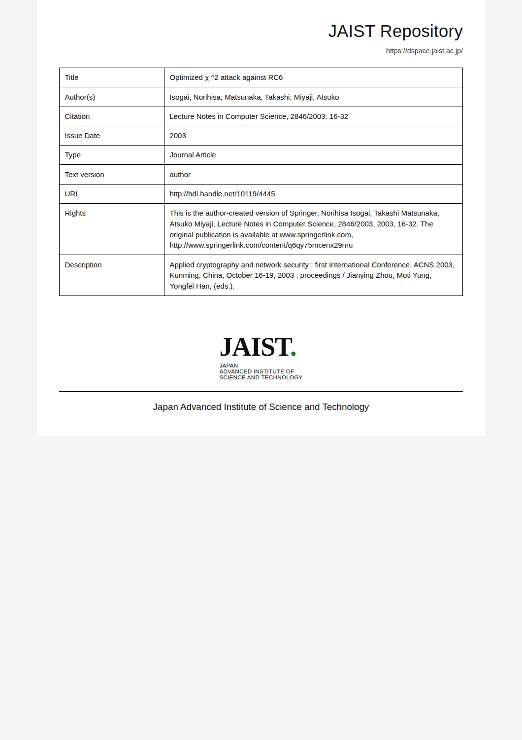JAIST Repository
https://dspace.jaist.ac.jp/
| Title | Optimized χ ^2 attack against RC6 |
| Author(s) | Isogai, Norihisa; Matsunaka, Takashi; Miyaji, Atsuko |
| Citation | Lecture Notes in Computer Science, 2846/2003: 16-32 |
| Issue Date | 2003 |
| Type | Journal Article |
| Text version | author |
| URL | http://hdl.handle.net/10119/4445 |
| Rights | This is the author-created version of Springer, Norihisa Isogai, Takashi Matsunaka, Atsuko Miyaji, Lecture Notes in Computer Science, 2846/2003, 2003, 16-32. The original publication is available at www.springerlink.com, http://www.springerlink.com/content/q6qy75mcenx29nru |
| Description | Applied cryptography and network security : first International Conference, ACNS 2003, Kunming, China, October 16-19, 2003 : proceedings / Jianying Zhou, Moti Yung, Yongfei Han, (eds.). |
JAIST.
JAPAN ADVANCED INSTITUTE OF SCIENCE AND TECHNOLOGY
Japan Advanced Institute of Science and Technology